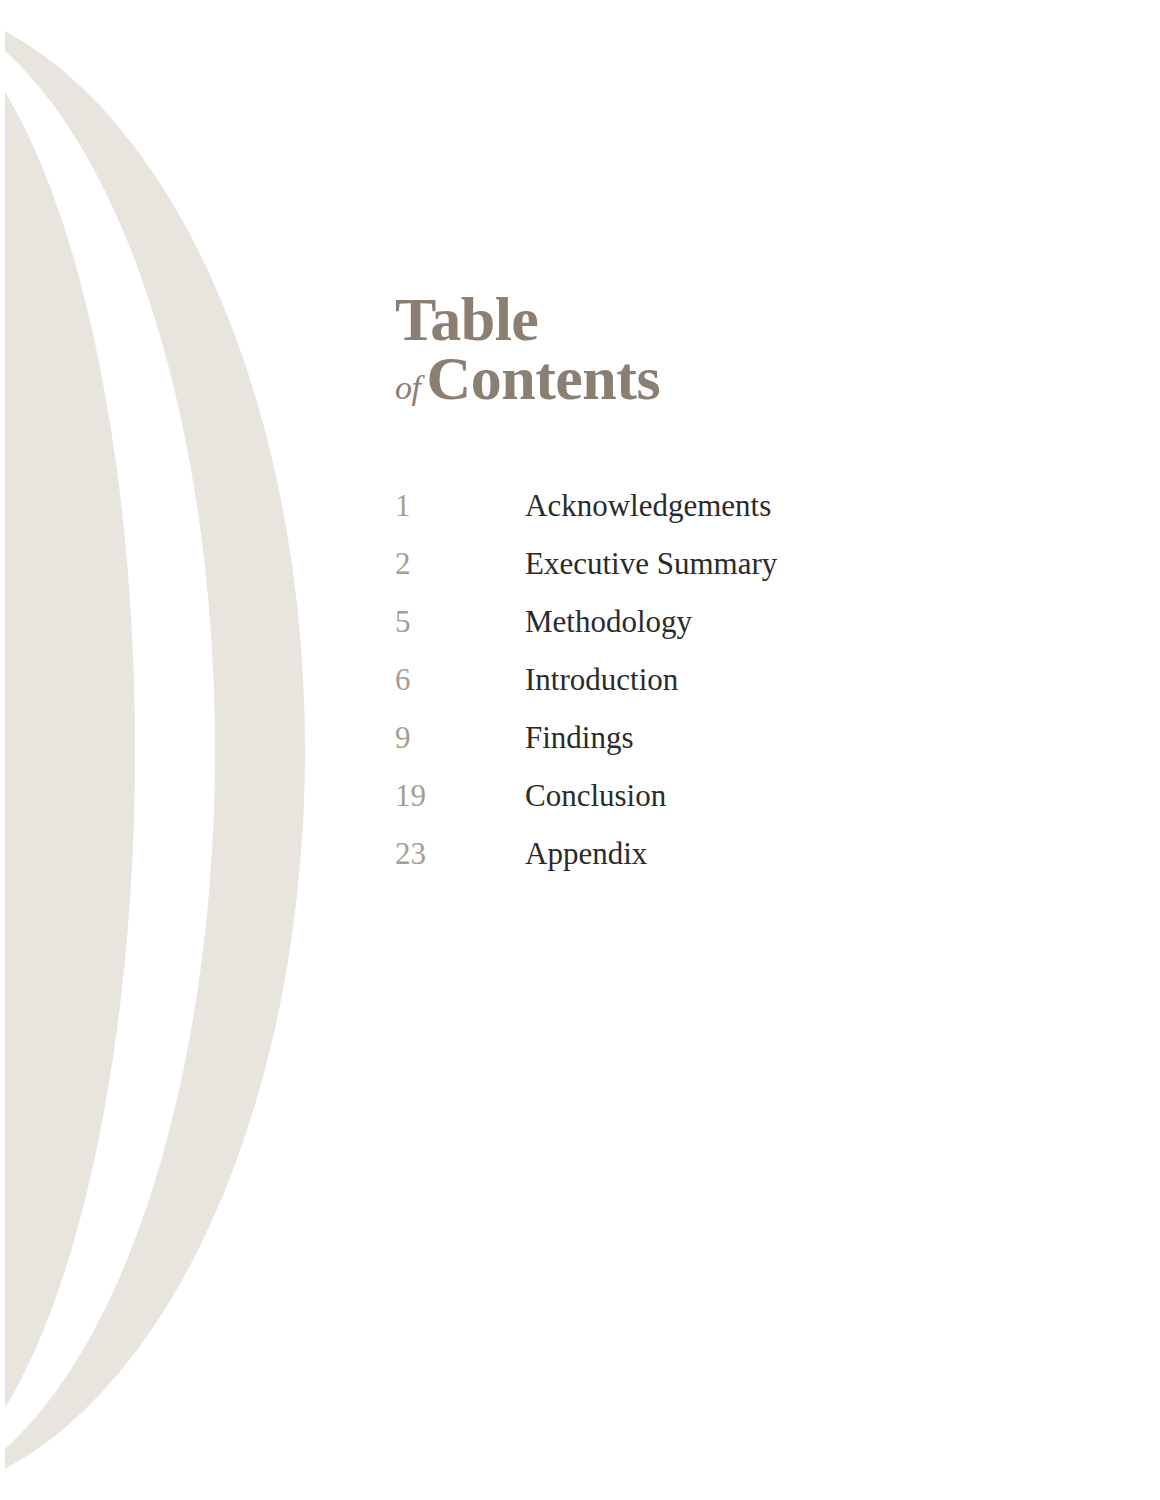Table of Contents
1 Acknowledgements
2 Executive Summary
5 Methodology
6 Introduction
9 Findings
19 Conclusion
23 Appendix